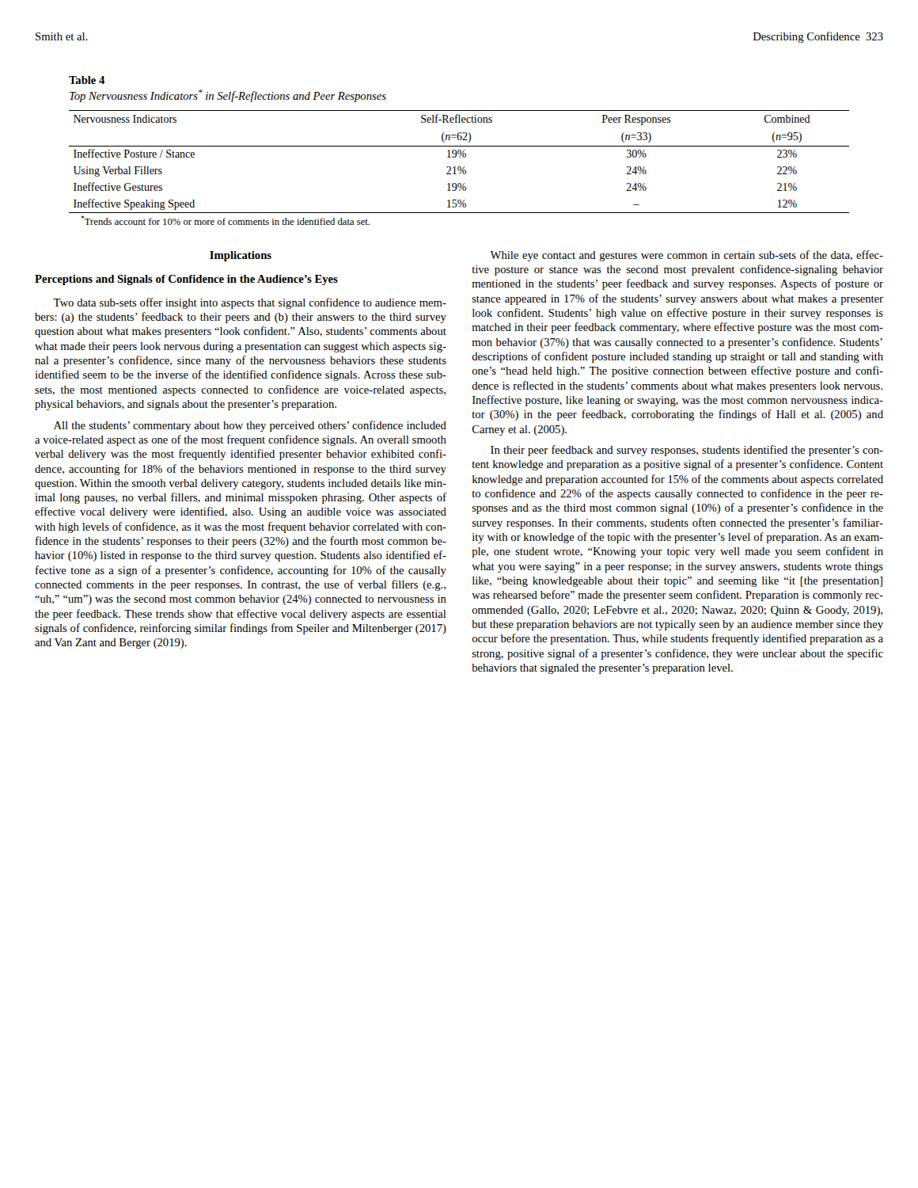Smith et al. Describing Confidence 323
Table 4
Top Nervousness Indicators* in Self-Reflections and Peer Responses
| Nervousness Indicators | Self-Reflections | Peer Responses | Combined |
| --- | --- | --- | --- |
| | ( n =62) | ( n =33) | ( n =95) |
| Ineffective Posture / Stance | 19% | 30% | 23% |
| Using Verbal Fillers | 21% | 24% | 22% |
| Ineffective Gestures | 19% | 24% | 21% |
| Ineffective Speaking Speed | 15% | – | 12% |
*Trends account for 10% or more of comments in the identified data set.
Implications
Perceptions and Signals of Confidence in the Audience’s Eyes
Two data sub-sets offer insight into aspects that signal confidence to audience members: (a) the students’ feedback to their peers and (b) their answers to the third survey question about what makes presenters “look confident.” Also, students’ comments about what made their peers look nervous during a presentation can suggest which aspects signal a presenter’s confidence, since many of the nervousness behaviors these students identified seem to be the inverse of the identified confidence signals. Across these sub-sets, the most mentioned aspects connected to confidence are voice-related aspects, physical behaviors, and signals about the presenter’s preparation.
All the students’ commentary about how they perceived others’ confidence included a voice-related aspect as one of the most frequent confidence signals. An overall smooth verbal delivery was the most frequently identified presenter behavior exhibited confidence, accounting for 18% of the behaviors mentioned in response to the third survey question. Within the smooth verbal delivery category, students included details like minimal long pauses, no verbal fillers, and minimal misspoken phrasing. Other aspects of effective vocal delivery were identified, also. Using an audible voice was associated with high levels of confidence, as it was the most frequent behavior correlated with confidence in the students’ responses to their peers (32%) and the fourth most common behavior (10%) listed in response to the third survey question. Students also identified effective tone as a sign of a presenter’s confidence, accounting for 10% of the causally connected comments in the peer responses. In contrast, the use of verbal fillers (e.g., “uh,” “um”) was the second most common behavior (24%) connected to nervousness in the peer feedback. These trends show that effective vocal delivery aspects are essential signals of confidence, reinforcing similar findings from Speiler and Miltenberger (2017) and Van Zant and Berger (2019).
While eye contact and gestures were common in certain sub-sets of the data, effective posture or stance was the second most prevalent confidence-signaling behavior mentioned in the students’ peer feedback and survey responses. Aspects of posture or stance appeared in 17% of the students’ survey answers about what makes a presenter look confident. Students’ high value on effective posture in their survey responses is matched in their peer feedback commentary, where effective posture was the most common behavior (37%) that was causally connected to a presenter’s confidence. Students’ descriptions of confident posture included standing up straight or tall and standing with one’s “head held high.” The positive connection between effective posture and confidence is reflected in the students’ comments about what makes presenters look nervous. Ineffective posture, like leaning or swaying, was the most common nervousness indicator (30%) in the peer feedback, corroborating the findings of Hall et al. (2005) and Carney et al. (2005).
In their peer feedback and survey responses, students identified the presenter’s content knowledge and preparation as a positive signal of a presenter’s confidence. Content knowledge and preparation accounted for 15% of the comments about aspects correlated to confidence and 22% of the aspects causally connected to confidence in the peer responses and as the third most common signal (10%) of a presenter’s confidence in the survey responses. In their comments, students often connected the presenter’s familiarity with or knowledge of the topic with the presenter’s level of preparation. As an example, one student wrote, “Knowing your topic very well made you seem confident in what you were saying” in a peer response; in the survey answers, students wrote things like, “being knowledgeable about their topic” and seeming like “it [the presentation] was rehearsed before” made the presenter seem confident. Preparation is commonly recommended (Gallo, 2020; LeFebvre et al., 2020; Nawaz, 2020; Quinn & Goody, 2019), but these preparation behaviors are not typically seen by an audience member since they occur before the presentation. Thus, while students frequently identified preparation as a strong, positive signal of a presenter’s confidence, they were unclear about the specific behaviors that signaled the presenter’s preparation level.